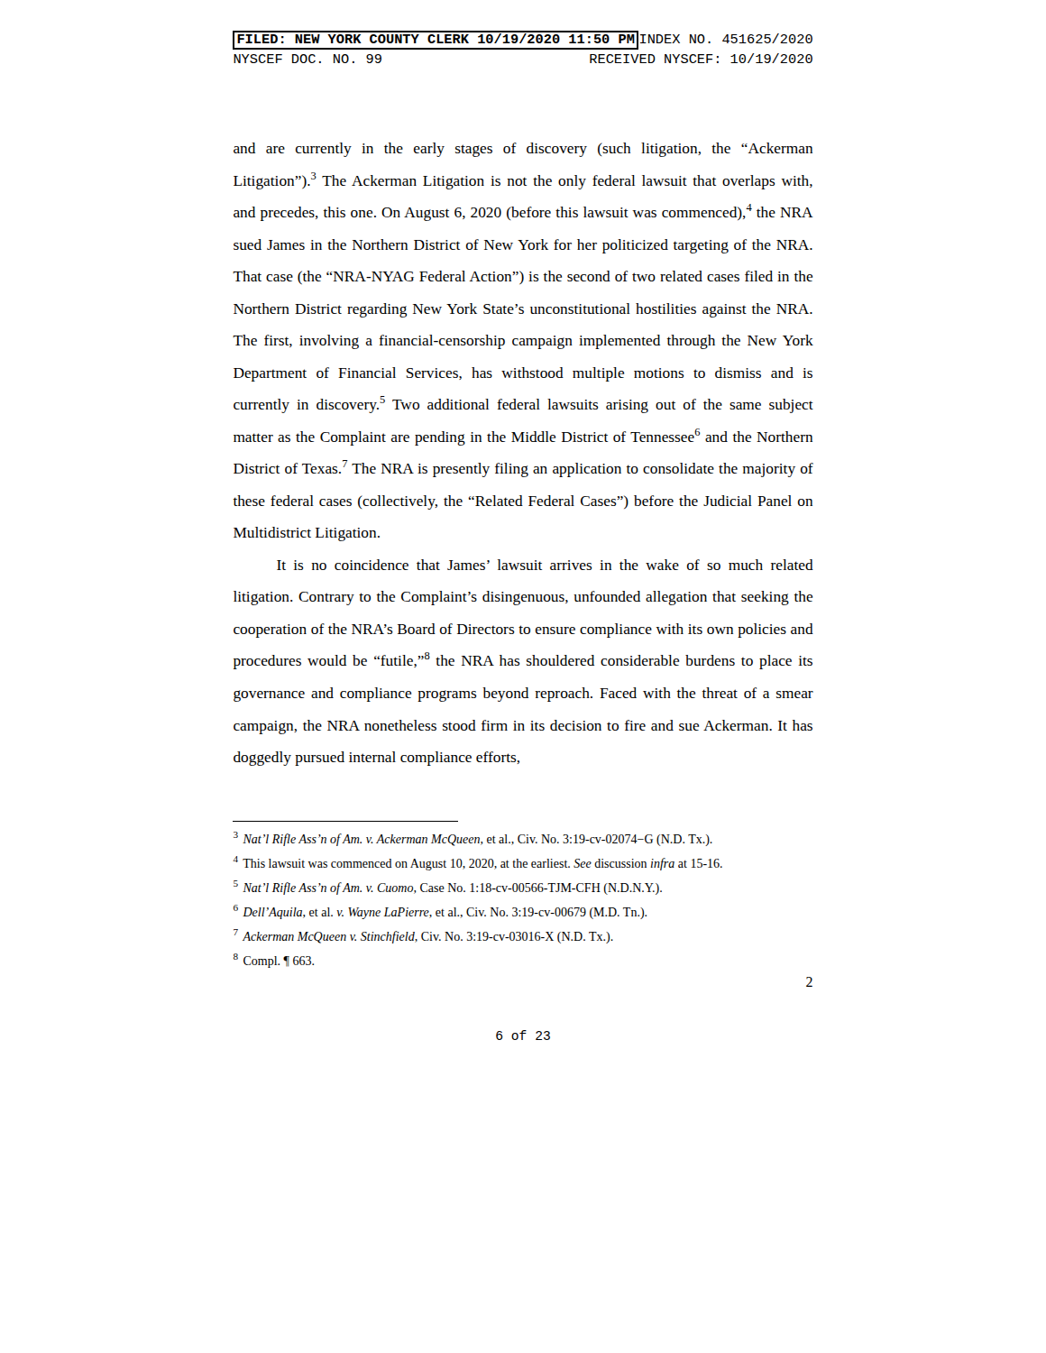FILED: NEW YORK COUNTY CLERK 10/19/2020 11:50 PM INDEX NO. 451625/2020
NYSCEF DOC. NO. 99 RECEIVED NYSCEF: 10/19/2020
and are currently in the early stages of discovery (such litigation, the “Ackerman Litigation”).3 The Ackerman Litigation is not the only federal lawsuit that overlaps with, and precedes, this one. On August 6, 2020 (before this lawsuit was commenced),4 the NRA sued James in the Northern District of New York for her politicized targeting of the NRA. That case (the “NRA-NYAG Federal Action”) is the second of two related cases filed in the Northern District regarding New York State’s unconstitutional hostilities against the NRA. The first, involving a financial-censorship campaign implemented through the New York Department of Financial Services, has withstood multiple motions to dismiss and is currently in discovery.5 Two additional federal lawsuits arising out of the same subject matter as the Complaint are pending in the Middle District of Tennessee6 and the Northern District of Texas.7 The NRA is presently filing an application to consolidate the majority of these federal cases (collectively, the “Related Federal Cases”) before the Judicial Panel on Multidistrict Litigation.
It is no coincidence that James’ lawsuit arrives in the wake of so much related litigation. Contrary to the Complaint’s disingenuous, unfounded allegation that seeking the cooperation of the NRA’s Board of Directors to ensure compliance with its own policies and procedures would be “futile,”8 the NRA has shouldered considerable burdens to place its governance and compliance programs beyond reproach. Faced with the threat of a smear campaign, the NRA nonetheless stood firm in its decision to fire and sue Ackerman. It has doggedly pursued internal compliance efforts,
3 Nat’l Rifle Ass’n of Am. v. Ackerman McQueen, et al., Civ. No. 3:19-cv-02074−G (N.D. Tx.).
4 This lawsuit was commenced on August 10, 2020, at the earliest. See discussion infra at 15-16.
5 Nat’l Rifle Ass’n of Am. v. Cuomo, Case No. 1:18-cv-00566-TJM-CFH (N.D.N.Y.).
6 Dell’Aquila, et al. v. Wayne LaPierre, et al., Civ. No. 3:19-cv-00679 (M.D. Tn.).
7 Ackerman McQueen v. Stinchfield, Civ. No. 3:19-cv-03016-X (N.D. Tx.).
8 Compl. ¶ 663.
2
6 of 23